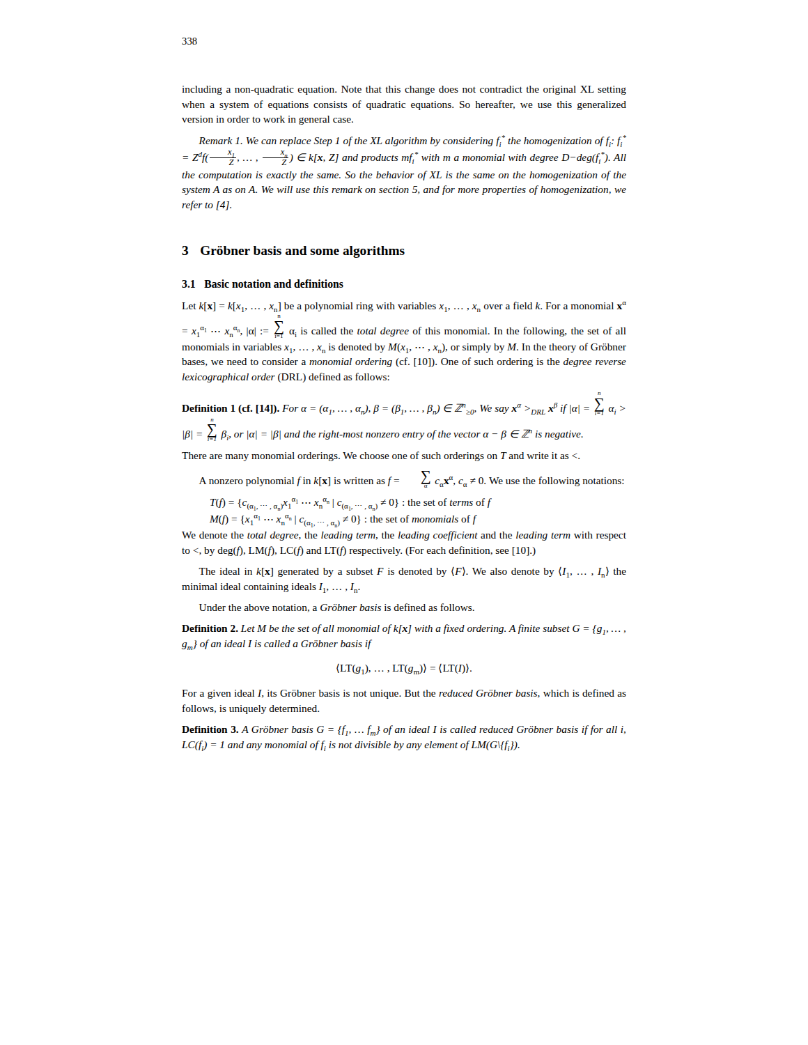338
including a non-quadratic equation. Note that this change does not contradict the original XL setting when a system of equations consists of quadratic equations. So hereafter, we use this generalized version in order to work in general case.
Remark 1. We can replace Step 1 of the XL algorithm by considering fi* the homogenization of fi: fi* = Zdf(x1 Z, … , xn Z) ∈ k[x, Z] and products mfi* with m a monomial with degree D−deg(fi*). All the computation is exactly the same. So the behavior of XL is the same on the homogenization of the system A as on A. We will use this remark on section 5, and for more properties of homogenization, we refer to [4].
3 Gröbner basis and some algorithms
3.1 Basic notation and definitions
Let k[x] = k[x1, … , xn] be a polynomial ring with variables x1, … , xn over a field k. For a monomial xα = x1α1 ⋯ xnαn, |α| := n∑i=1 αi is called the total degree of this monomial. In the following, the set of all monomials in variables x1, … , xn is denoted by M(x1, ⋯ , xn), or simply by M. In the theory of Gröbner bases, we need to consider a monomial ordering (cf. [10]). One of such ordering is the degree reverse lexicographical order (DRL) defined as follows:
Definition 1 (cf. [14]). For α = (α1, … , αn), β = (β1, … , βn) ∈ ℤn≥0, We say xα >DRL xβ if |α| = n∑i=1 αi > |β| = n∑i=1 βi, or |α| = |β| and the right-most nonzero entry of the vector α − β ∈ ℤn is negative.
There are many monomial orderings. We choose one of such orderings on T and write it as <.
A nonzero polynomial f in k[x] is written as f = ∑α cαxα, cα ≠ 0. We use the following notations:
T(f) = {c(α1, ⋯ , αn)x1α1 ⋯ xnαn | c(α1, ⋯ , αn) ≠ 0} : the set of terms of f
M(f) = {x1α1 ⋯ xnαn | c(α1, ⋯ , αn) ≠ 0} : the set of monomials of f
We denote the total degree, the leading term, the leading coefficient and the leading term with respect to <, by deg(f), LM(f), LC(f) and LT(f) respectively. (For each definition, see [10].)
The ideal in k[x] generated by a subset F is denoted by ⟨F⟩. We also denote by ⟨I1, … , In⟩ the minimal ideal containing ideals I1, … , In.
Under the above notation, a Gröbner basis is defined as follows.
Definition 2. Let M be the set of all monomial of k[x] with a fixed ordering. A finite subset G = {g1, … , gm} of an ideal I is called a Gröbner basis if
⟨LT(g1), … , LT(gm)⟩ = ⟨LT(I)⟩.
For a given ideal I, its Gröbner basis is not unique. But the reduced Gröbner basis, which is defined as follows, is uniquely determined.
Definition 3. A Gröbner basis G = {f1, … fm} of an ideal I is called reduced Gröbner basis if for all i, LC(fi) = 1 and any monomial of fi is not divisible by any element of LM(G\{fi}).